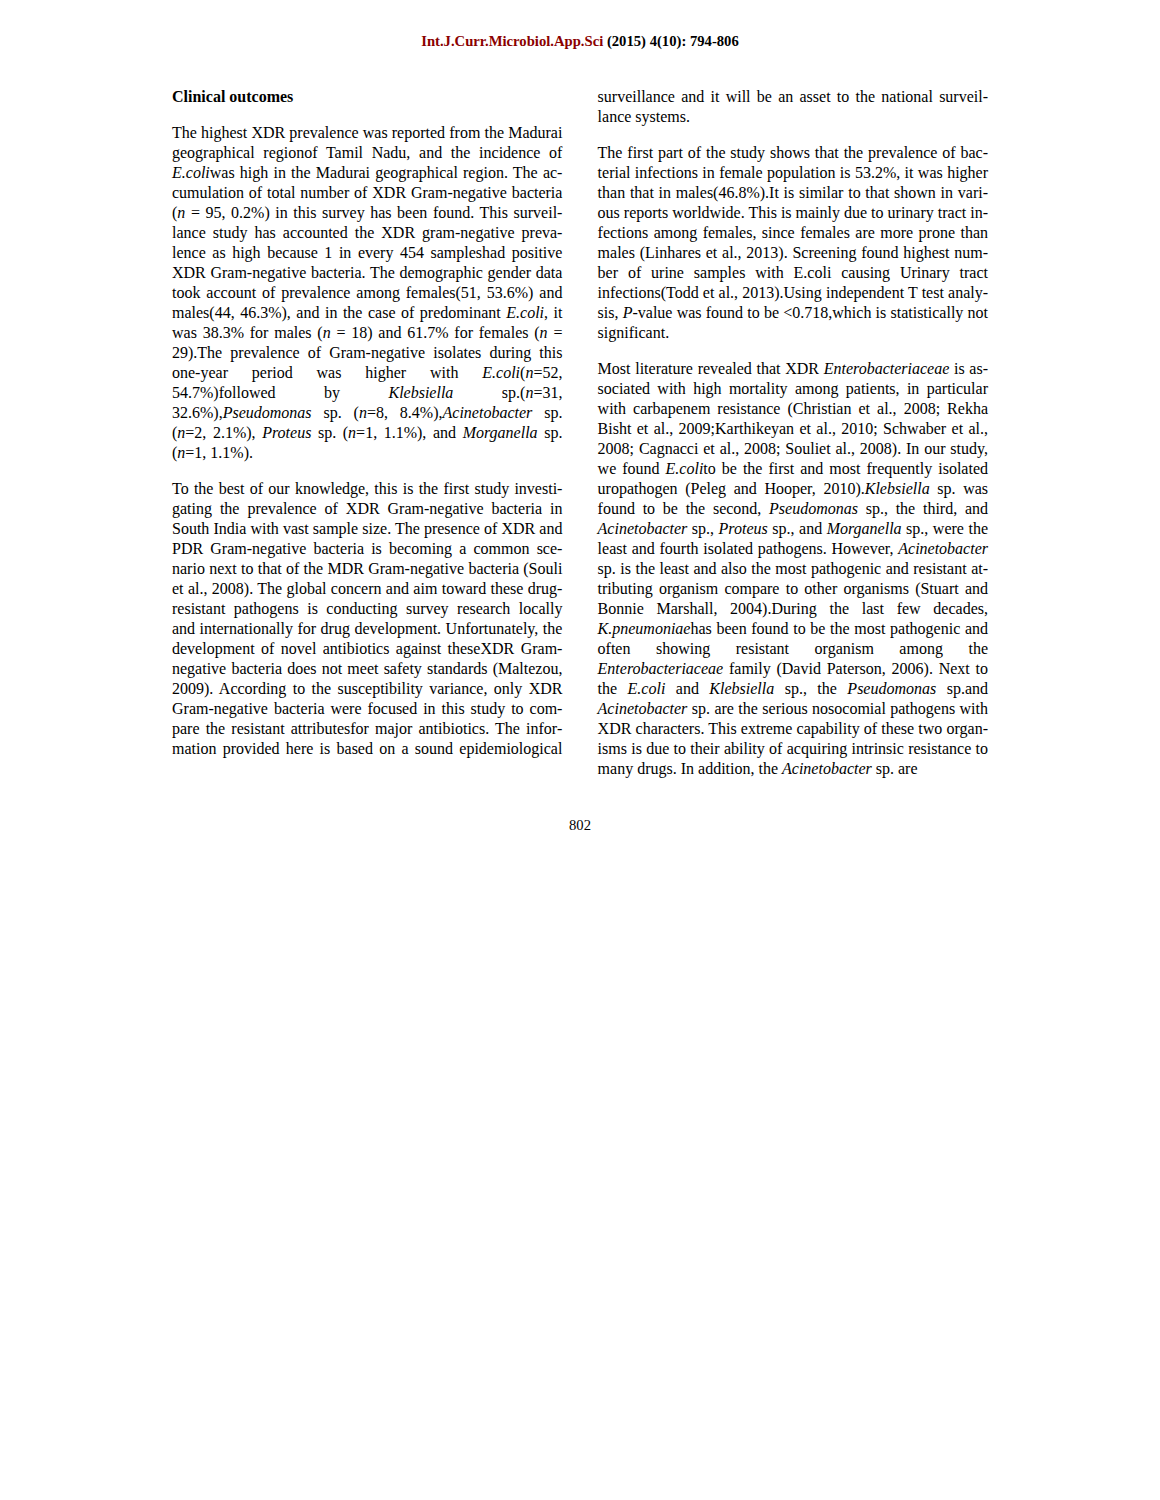Int.J.Curr.Microbiol.App.Sci (2015) 4(10): 794-806
Clinical outcomes
The highest XDR prevalence was reported from the Madurai geographical regionof Tamil Nadu, and the incidence of E.coliwas high in the Madurai geographical region. The accumulation of total number of XDR Gram-negative bacteria (n = 95, 0.2%) in this survey has been found. This surveillance study has accounted the XDR gram-negative prevalence as high because 1 in every 454 sampleshad positive XDR Gram-negative bacteria. The demographic gender data took account of prevalence among females(51, 53.6%) and males(44, 46.3%), and in the case of predominant E.coli, it was 38.3% for males (n = 18) and 61.7% for females (n = 29).The prevalence of Gram-negative isolates during this one-year period was higher with E.coli(n=52, 54.7%)followed by Klebsiella sp.(n=31, 32.6%),Pseudomonas sp. (n=8, 8.4%),Acinetobacter sp. (n=2, 2.1%), Proteus sp. (n=1, 1.1%), and Morganella sp. (n=1, 1.1%).
To the best of our knowledge, this is the first study investigating the prevalence of XDR Gram-negative bacteria in South India with vast sample size. The presence of XDR and PDR Gram-negative bacteria is becoming a common scenario next to that of the MDR Gram-negative bacteria (Souli et al., 2008). The global concern and aim toward these drug-resistant pathogens is conducting survey research locally and internationally for drug development. Unfortunately, the development of novel antibiotics against theseXDR Gram-negative bacteria does not meet safety standards (Maltezou, 2009). According to the susceptibility variance, only XDR Gram-negative bacteria were focused in this study to compare the resistant attributesfor major antibiotics. The information provided here is based on a sound epidemiological surveillance and it will be an asset to the national surveillance systems.
The first part of the study shows that the prevalence of bacterial infections in female population is 53.2%, it was higher than that in males(46.8%).It is similar to that shown in various reports worldwide. This is mainly due to urinary tract infections among females, since females are more prone than males (Linhares et al., 2013). Screening found highest number of urine samples with E.coli causing Urinary tract infections(Todd et al., 2013).Using independent T test analysis, P-value was found to be <0.718,which is statistically not significant.
Most literature revealed that XDR Enterobacteriaceae is associated with high mortality among patients, in particular with carbapenem resistance (Christian et al., 2008; Rekha Bisht et al., 2009;Karthikeyan et al., 2010; Schwaber et al., 2008; Cagnacci et al., 2008; Souliet al., 2008). In our study, we found E.colito be the first and most frequently isolated uropathogen (Peleg and Hooper, 2010).Klebsiella sp. was found to be the second, Pseudomonas sp., the third, and Acinetobacter sp., Proteus sp., and Morganella sp., were the least and fourth isolated pathogens. However, Acinetobacter sp. is the least and also the most pathogenic and resistant attributing organism compare to other organisms (Stuart and Bonnie Marshall, 2004).During the last few decades, K.pneumoniaehas been found to be the most pathogenic and often showing resistant organism among the Enterobacteriaceae family (David Paterson, 2006). Next to the E.coli and Klebsiella sp., the Pseudomonas sp.and Acinetobacter sp. are the serious nosocomial pathogens with XDR characters. This extreme capability of these two organisms is due to their ability of acquiring intrinsic resistance to many drugs. In addition, the Acinetobacter sp. are
802